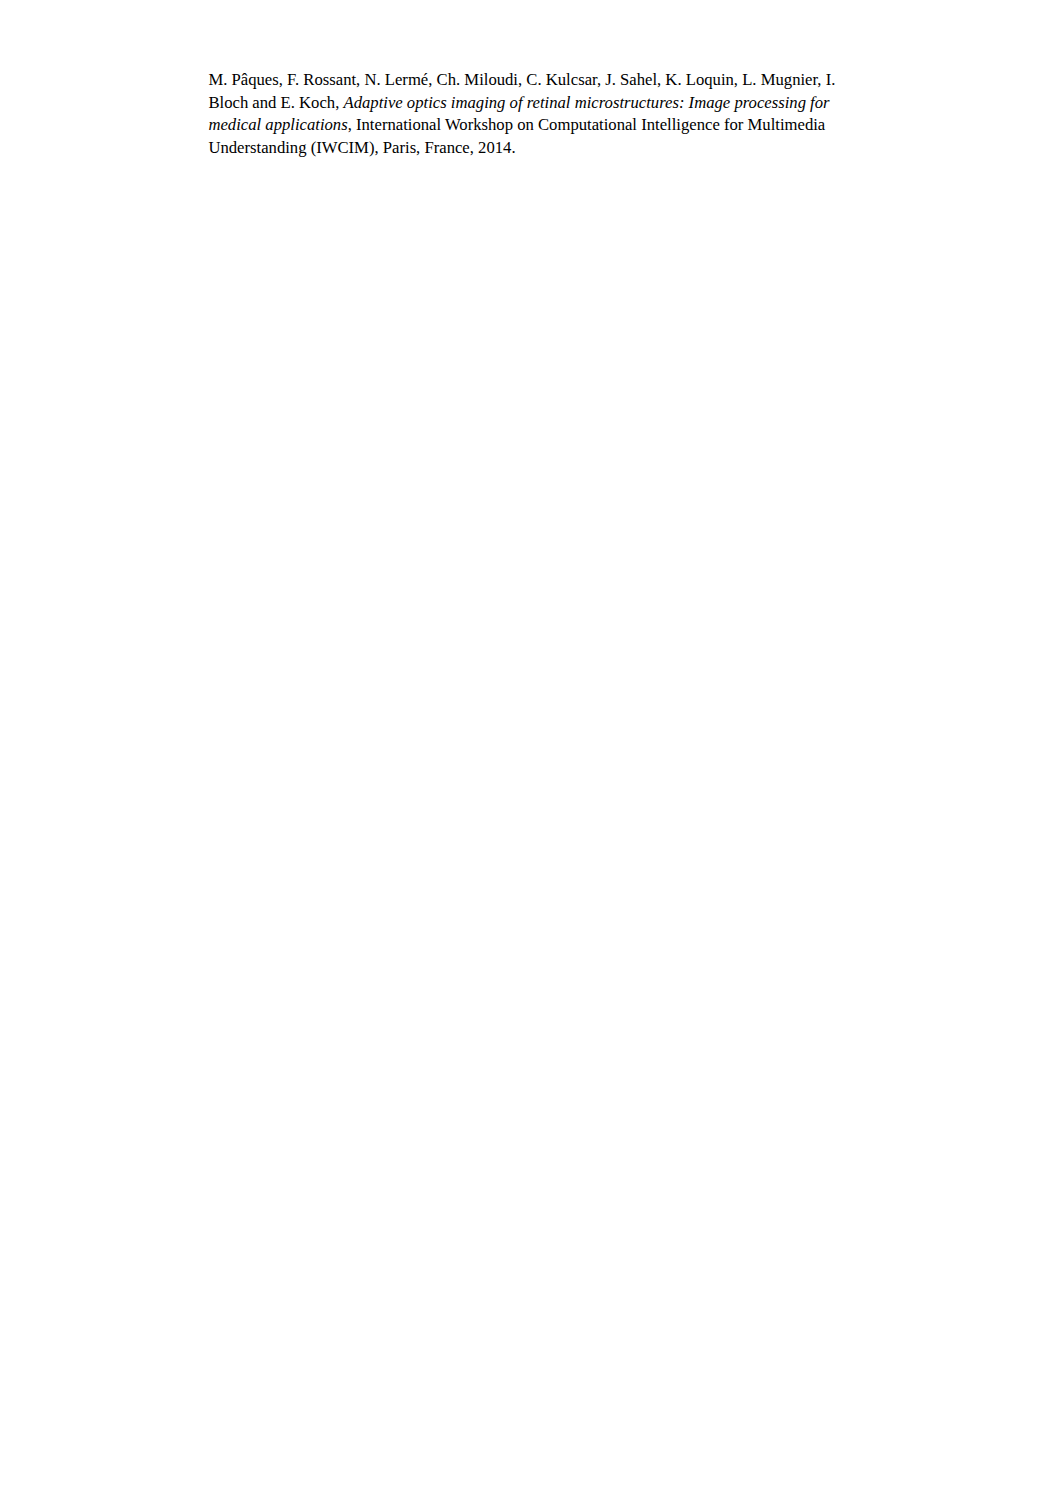M. Pâques, F. Rossant, N. Lermé, Ch. Miloudi, C. Kulcsar, J. Sahel, K. Loquin, L. Mugnier, I. Bloch and E. Koch, Adaptive optics imaging of retinal microstructures: Image processing for medical applications, International Workshop on Computational Intelligence for Multimedia Understanding (IWCIM), Paris, France, 2014.